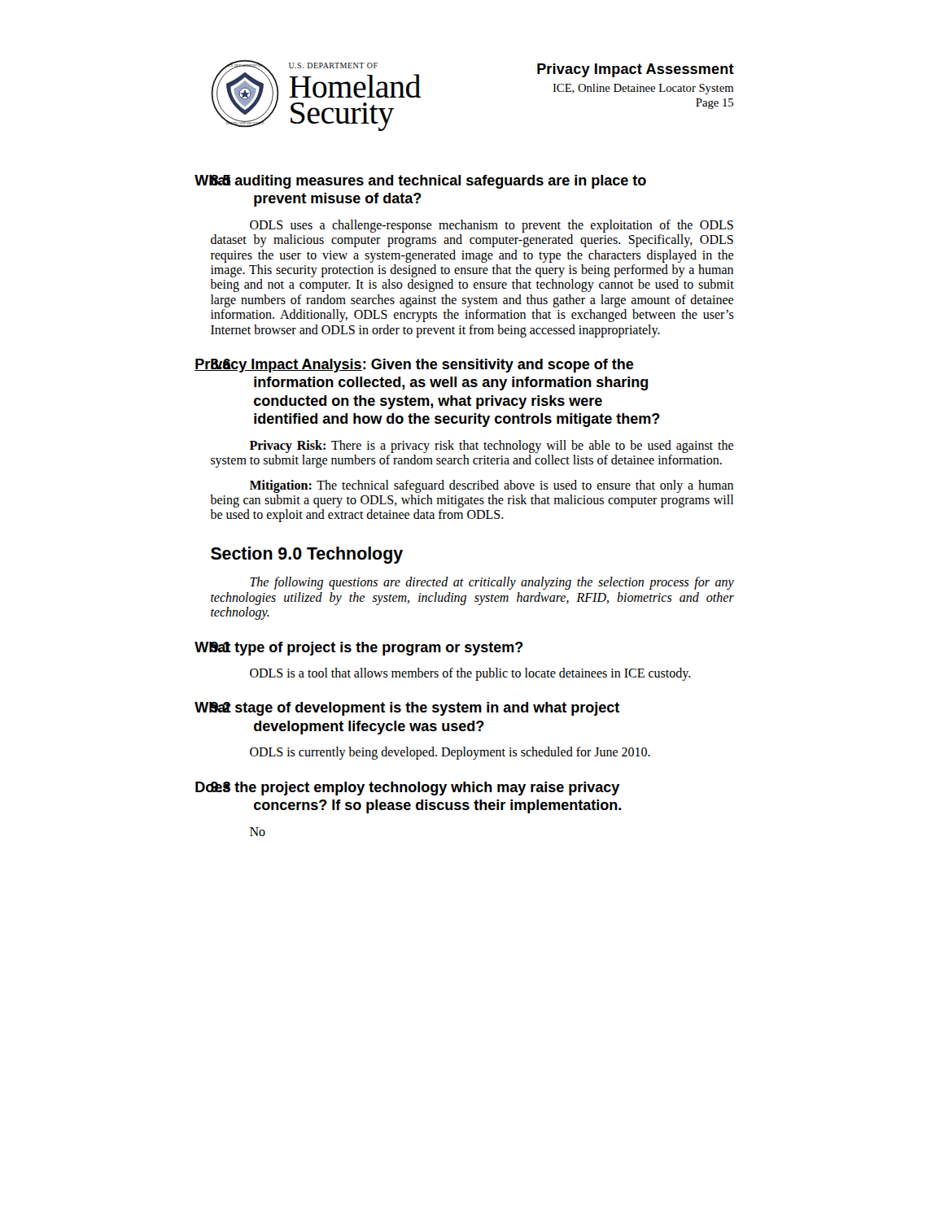U.S. DEPARTMENT OF HOMELAND SECURITY
U.S. Department of
Homeland
Security
Privacy Impact Assessment
ICE, Online Detainee Locator System
Page 15
8.5 What auditing measures and technical safeguards are in place to prevent misuse of data?
ODLS uses a challenge-response mechanism to prevent the exploitation of the ODLS dataset by malicious computer programs and computer-generated queries. Specifically, ODLS requires the user to view a system-generated image and to type the characters displayed in the image. This security protection is designed to ensure that the query is being performed by a human being and not a computer. It is also designed to ensure that technology cannot be used to submit large numbers of random searches against the system and thus gather a large amount of detainee information. Additionally, ODLS encrypts the information that is exchanged between the user’s Internet browser and ODLS in order to prevent it from being accessed inappropriately.
8.6 Privacy Impact Analysis: Given the sensitivity and scope of the information collected, as well as any information sharing conducted on the system, what privacy risks were identified and how do the security controls mitigate them?
Privacy Risk: There is a privacy risk that technology will be able to be used against the system to submit large numbers of random search criteria and collect lists of detainee information.
Mitigation: The technical safeguard described above is used to ensure that only a human being can submit a query to ODLS, which mitigates the risk that malicious computer programs will be used to exploit and extract detainee data from ODLS.
Section 9.0 Technology
The following questions are directed at critically analyzing the selection process for any technologies utilized by the system, including system hardware, RFID, biometrics and other technology.
9.1 What type of project is the program or system?
ODLS is a tool that allows members of the public to locate detainees in ICE custody.
9.2 What stage of development is the system in and what project development lifecycle was used?
ODLS is currently being developed. Deployment is scheduled for June 2010.
9.3 Does the project employ technology which may raise privacy concerns? If so please discuss their implementation.
No